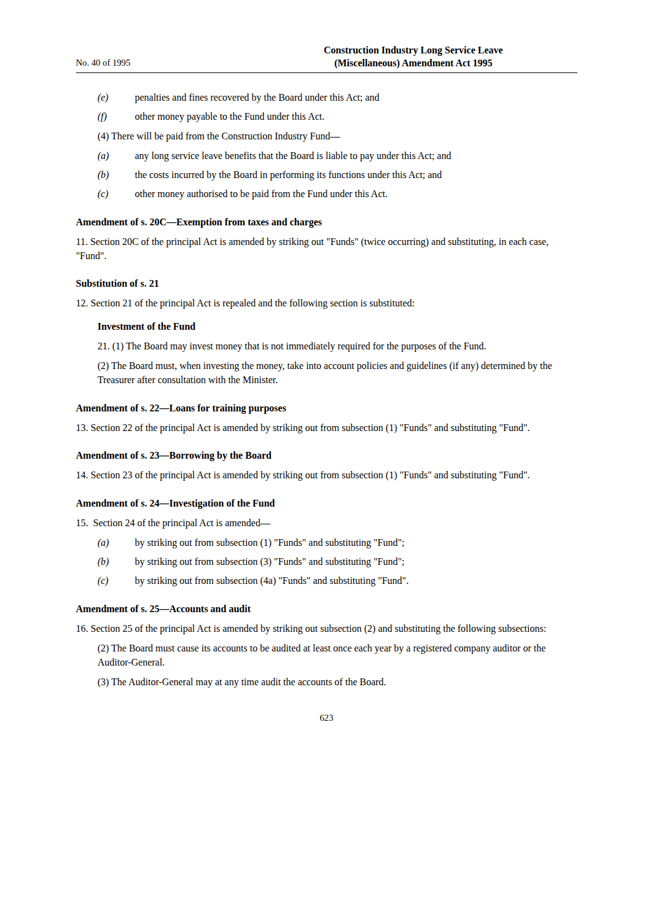No. 40 of 1995
Construction Industry Long Service Leave
(Miscellaneous) Amendment Act 1995
(e)
penalties and fines recovered by the Board under this Act; and
(f)
other money payable to the Fund under this Act.
(4) There will be paid from the Construction Industry Fund—
(a)
any long service leave benefits that the Board is liable to pay under this Act; and
(b)
the costs incurred by the Board in performing its functions under this Act; and
(c)
other money authorised to be paid from the Fund under this Act.
Amendment of s. 20C—Exemption from taxes and charges
11. Section 20C of the principal Act is amended by striking out "Funds" (twice occurring) and substituting, in each case, "Fund".
Substitution of s. 21
12. Section 21 of the principal Act is repealed and the following section is substituted:
Investment of the Fund
21. (1) The Board may invest money that is not immediately required for the purposes of the Fund.
(2) The Board must, when investing the money, take into account policies and guidelines (if any) determined by the Treasurer after consultation with the Minister.
Amendment of s. 22—Loans for training purposes
13. Section 22 of the principal Act is amended by striking out from subsection (1) "Funds" and substituting "Fund".
Amendment of s. 23—Borrowing by the Board
14. Section 23 of the principal Act is amended by striking out from subsection (1) "Funds" and substituting "Fund".
Amendment of s. 24—Investigation of the Fund
15. Section 24 of the principal Act is amended—
(a)
by striking out from subsection (1) "Funds" and substituting "Fund";
(b)
by striking out from subsection (3) "Funds" and substituting "Fund";
(c)
by striking out from subsection (4a) "Funds" and substituting "Fund".
Amendment of s. 25—Accounts and audit
16. Section 25 of the principal Act is amended by striking out subsection (2) and substituting the following subsections:
(2) The Board must cause its accounts to be audited at least once each year by a registered company auditor or the Auditor-General.
(3) The Auditor-General may at any time audit the accounts of the Board.
623